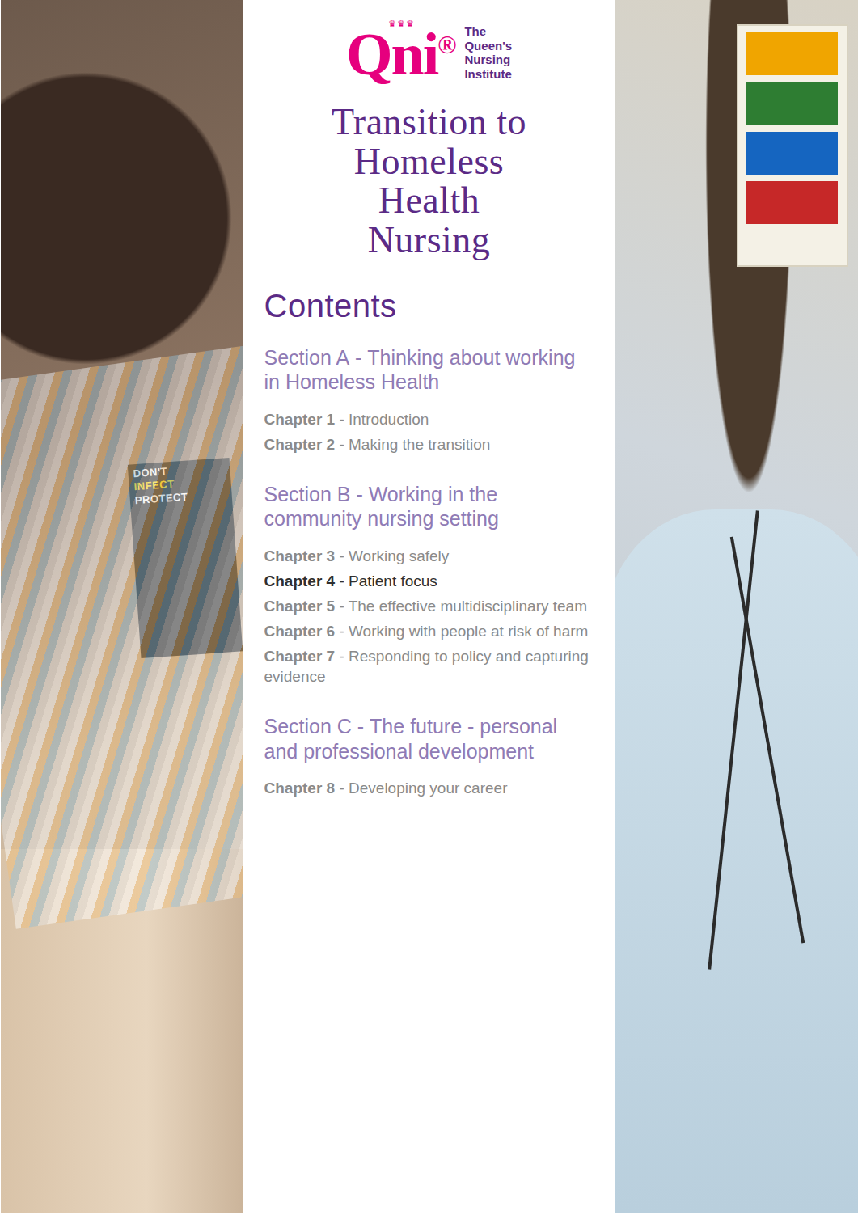DON'T
INFECT
PROTECT
♛♛♛
Qni®
The
Queen's
Nursing
Institute
Transition to
Homeless
Health
Nursing
Contents
Section A - Thinking about working in Homeless Health
Chapter 1 - Introduction
Chapter 2 - Making the transition
Section B - Working in the community nursing setting
Chapter 3 - Working safely
Chapter 4 - Patient focus
Chapter 5 - The effective multidisciplinary team
Chapter 6 - Working with people at risk of harm
Chapter 7 - Responding to policy and capturing evidence
Section C - The future - personal and professional development
Chapter 8 - Developing your career